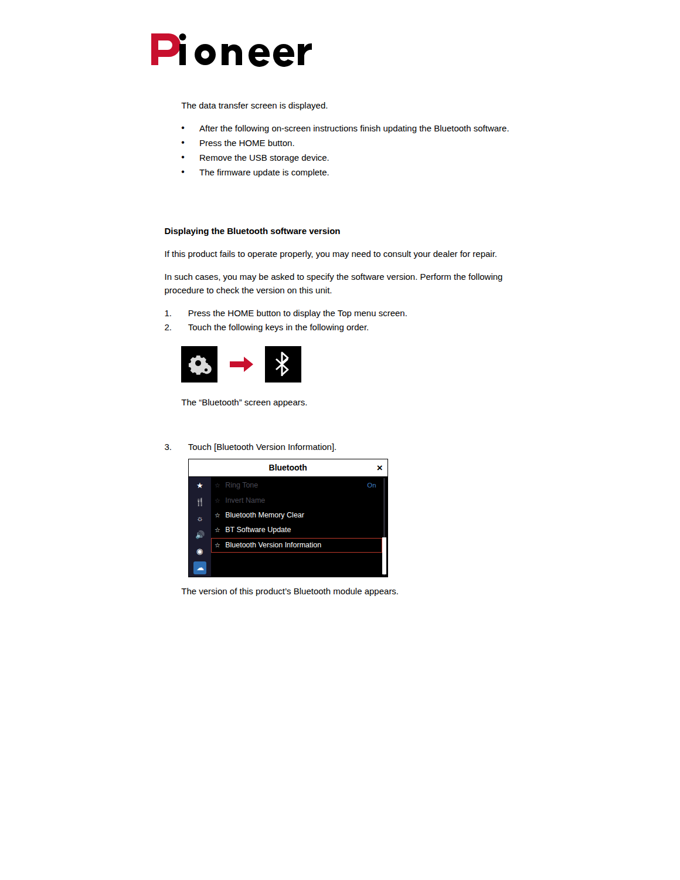The data transfer screen is displayed.
After the following on-screen instructions finish updating the Bluetooth software.
Press the HOME button.
Remove the USB storage device.
The firmware update is complete.
Displaying the Bluetooth software version
If this product fails to operate properly, you may need to consult your dealer for repair.
In such cases, you may be asked to specify the software version. Perform the following procedure to check the version on this unit.
Press the HOME button to display the Top menu screen.
Touch the following keys in the following order.
The “Bluetooth” screen appears.
Touch [Bluetooth Version Information].
Bluetooth ×
★
🍴
☼
🔊
◉
 ☁
☆Ring Tone On
☆Invert Name
☆Bluetooth Memory Clear
☆BT Software Update
☆Bluetooth Version Information
The version of this product’s Bluetooth module appears.